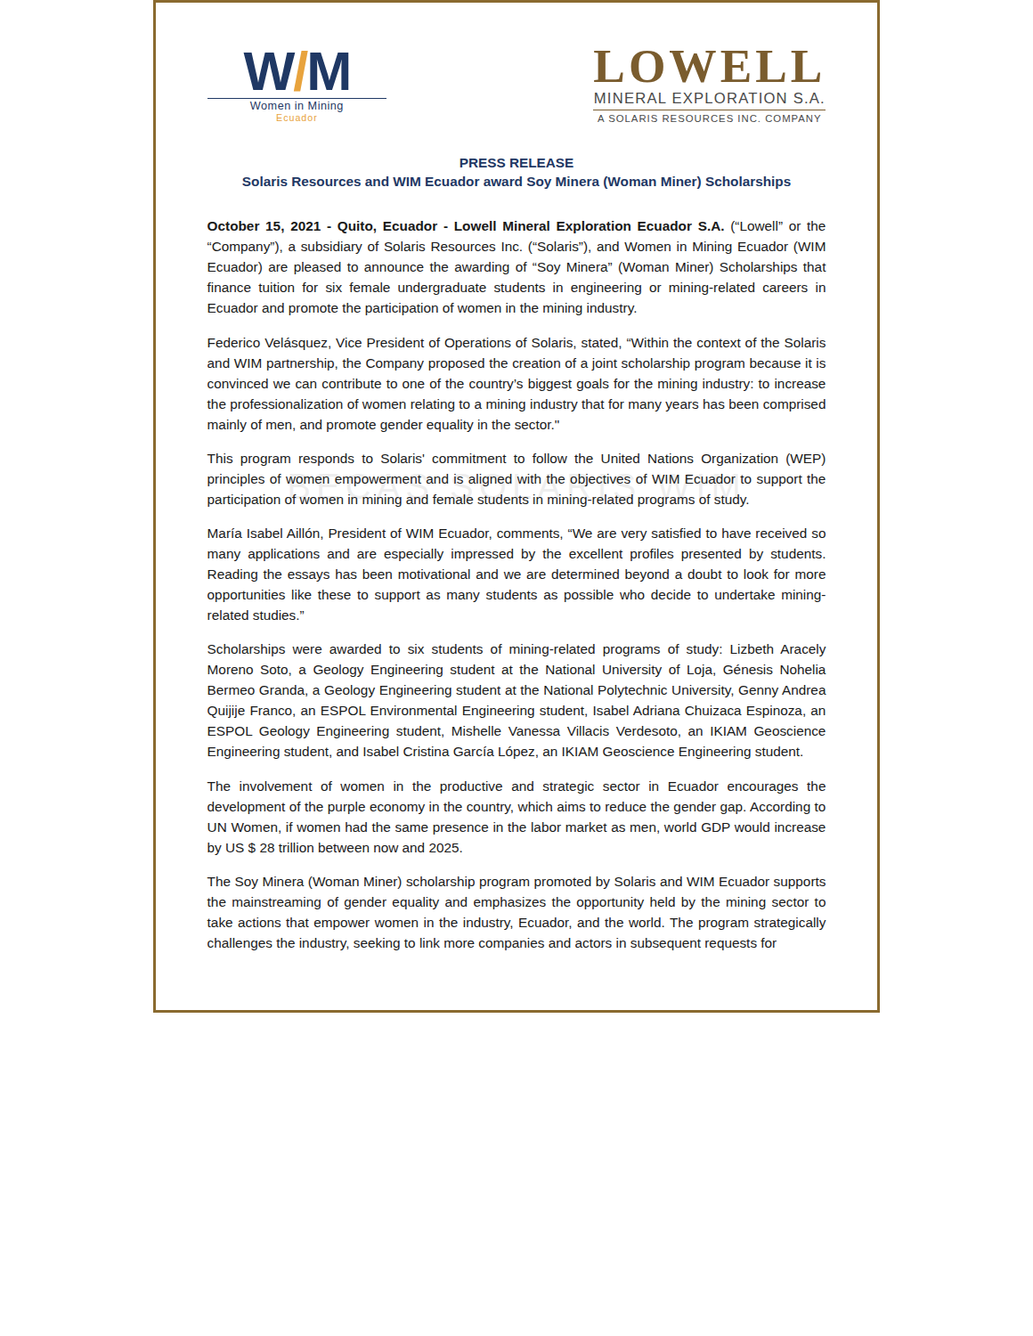W/M
Women in Mining
Ecuador
LOWELL
MINERAL EXPLORATION S.A.
A SOLARIS RESOURCES INC. COMPANY
BECAS SOLARIS WIM
PRESS RELEASE Solaris Resources and WIM Ecuador award Soy Minera (Woman Miner) Scholarships
October 15, 2021 - Quito, Ecuador - Lowell Mineral Exploration Ecuador S.A. (“Lowell” or the “Company”), a subsidiary of Solaris Resources Inc. (“Solaris”), and Women in Mining Ecuador (WIM Ecuador) are pleased to announce the awarding of “Soy Minera” (Woman Miner) Scholarships that finance tuition for six female undergraduate students in engineering or mining-related careers in Ecuador and promote the participation of women in the mining industry.
Federico Velásquez, Vice President of Operations of Solaris, stated, “Within the context of the Solaris and WIM partnership, the Company proposed the creation of a joint scholarship program because it is convinced we can contribute to one of the country’s biggest goals for the mining industry: to increase the professionalization of women relating to a mining industry that for many years has been comprised mainly of men, and promote gender equality in the sector."
This program responds to Solaris' commitment to follow the United Nations Organization (WEP) principles of women empowerment and is aligned with the objectives of WIM Ecuador to support the participation of women in mining and female students in mining-related programs of study.
María Isabel Aillón, President of WIM Ecuador, comments, “We are very satisfied to have received so many applications and are especially impressed by the excellent profiles presented by students. Reading the essays has been motivational and we are determined beyond a doubt to look for more opportunities like these to support as many students as possible who decide to undertake mining-related studies.”
Scholarships were awarded to six students of mining-related programs of study: Lizbeth Aracely Moreno Soto, a Geology Engineering student at the National University of Loja, Génesis Nohelia Bermeo Granda, a Geology Engineering student at the National Polytechnic University, Genny Andrea Quijije Franco, an ESPOL Environmental Engineering student, Isabel Adriana Chuizaca Espinoza, an ESPOL Geology Engineering student, Mishelle Vanessa Villacis Verdesoto, an IKIAM Geoscience Engineering student, and Isabel Cristina García López, an IKIAM Geoscience Engineering student.
The involvement of women in the productive and strategic sector in Ecuador encourages the development of the purple economy in the country, which aims to reduce the gender gap. According to UN Women, if women had the same presence in the labor market as men, world GDP would increase by US $ 28 trillion between now and 2025.
The Soy Minera (Woman Miner) scholarship program promoted by Solaris and WIM Ecuador supports the mainstreaming of gender equality and emphasizes the opportunity held by the mining sector to take actions that empower women in the industry, Ecuador, and the world. The program strategically challenges the industry, seeking to link more companies and actors in subsequent requests for